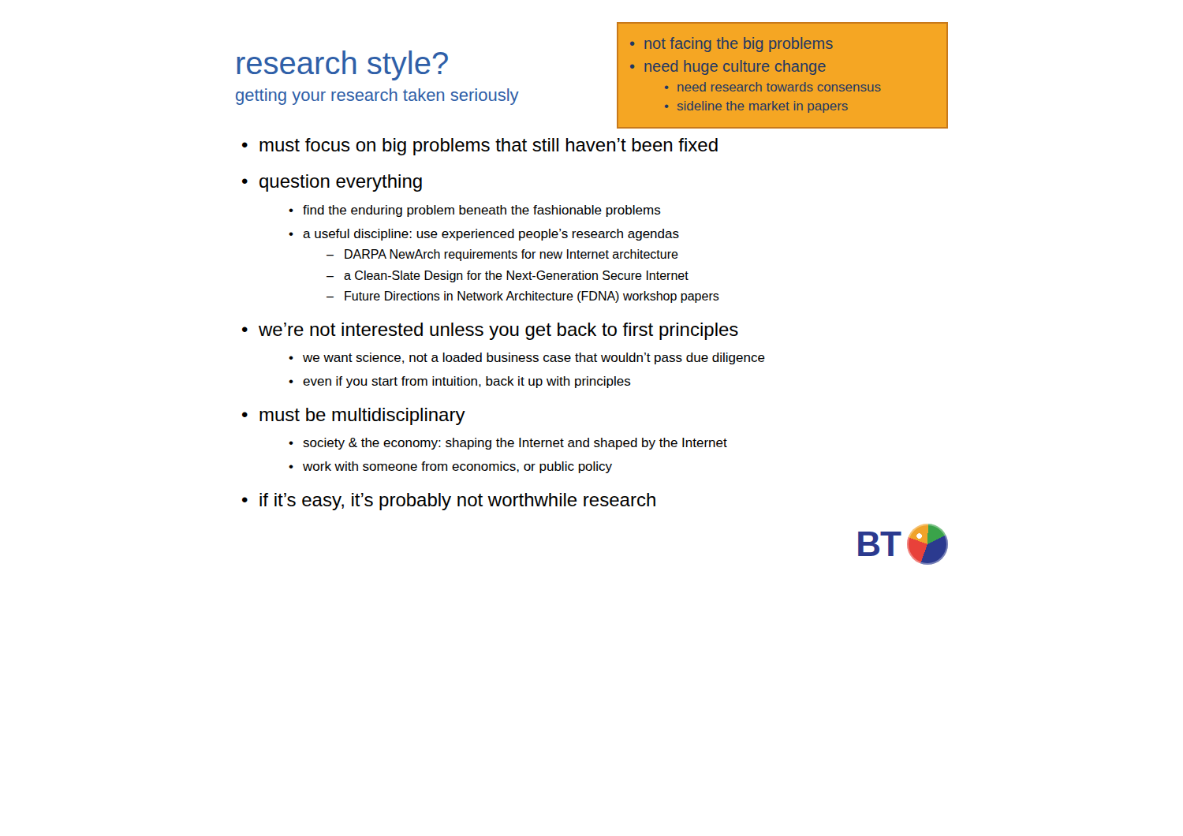not facing the big problems
need huge culture change
need research towards consensus
sideline the market in papers
research style?
getting your research taken seriously
must focus on big problems that still haven’t been fixed
question everything
find the enduring problem beneath the fashionable problems
a useful discipline: use experienced people’s research agendas
DARPA NewArch requirements for new Internet architecture
a Clean-Slate Design for the Next-Generation Secure Internet
Future Directions in Network Architecture (FDNA) workshop papers
we’re not interested unless you get back to first principles
we want science, not a loaded business case that wouldn’t pass due diligence
even if you start from intuition, back it up with principles
must be multidisciplinary
society & the economy: shaping the Internet and shaped by the Internet
work with someone from economics, or public policy
if it’s easy, it’s probably not worthwhile research
BT